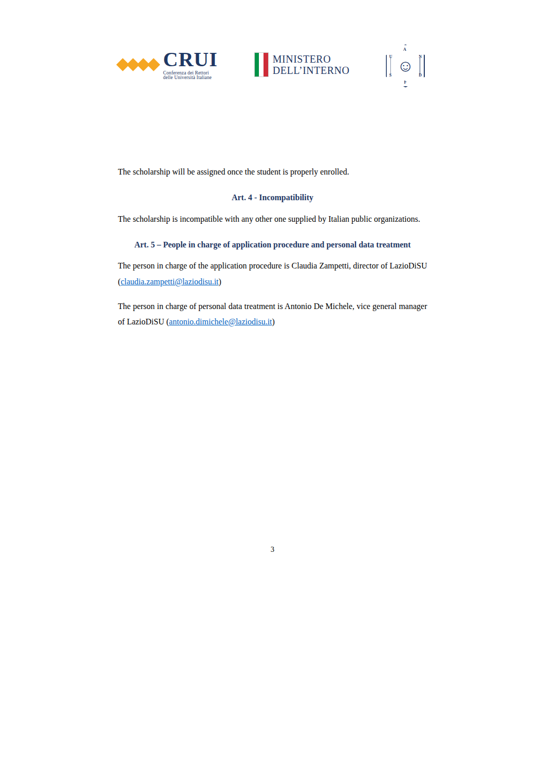CRUI
Conferenza dei Rettori
delle Università Italiane
MINISTERO
DELL’INTERNO
U A N S D I
☺
The scholarship will be assigned once the student is properly enrolled.
Art. 4 - Incompatibility
The scholarship is incompatible with any other one supplied by Italian public organizations.
Art. 5 – People in charge of application procedure and personal data treatment
The person in charge of the application procedure is Claudia Zampetti, director of LazioDiSU (claudia.zampetti@laziodisu.it)
The person in charge of personal data treatment is Antonio De Michele, vice general manager of LazioDiSU (antonio.dimichele@laziodisu.it)
3